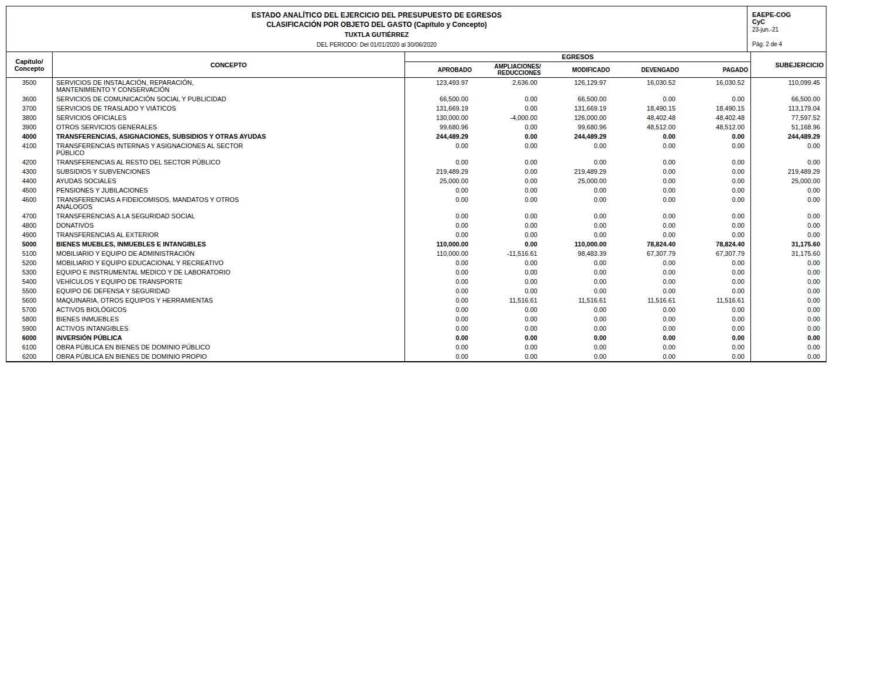ESTADO ANALÍTICO DEL EJERCICIO DEL PRESUPUESTO DE EGRESOS
CLASIFICACIÓN POR OBJETO DEL GASTO (Capítulo y Concepto)
TUXTLA GUTIÉRREZ
DEL PERIODO: Del 01/01/2020 al 30/06/2020
EAEPE-COG
CyC
23-jun.-21
Pág. 2 de 4
| Capítulo/ Concepto | CONCEPTO | EGRESOS | SUBEJERCICIO |
| --- | --- | --- | --- |
| APROBADO | AMPLIACIONES/ REDUCCIONES | MODIFICADO | DEVENGADO | PAGADO |
| 3500 | SERVICIOS DE INSTALACIÓN, REPARACIÓN, MANTENIMIENTO Y CONSERVACIÓN | 123,493.97 | 2,636.00 | 126,129.97 | 16,030.52 | 16,030.52 | 110,099.45 |
| 3600 | SERVICIOS DE COMUNICACIÓN SOCIAL Y PUBLICIDAD | 66,500.00 | 0.00 | 66,500.00 | 0.00 | 0.00 | 66,500.00 |
| 3700 | SERVICIOS DE TRASLADO Y VIÁTICOS | 131,669.19 | 0.00 | 131,669.19 | 18,490.15 | 18,490.15 | 113,179.04 |
| 3800 | SERVICIOS OFICIALES | 130,000.00 | -4,000.00 | 126,000.00 | 48,402.48 | 48,402.48 | 77,597.52 |
| 3900 | OTROS SERVICIOS GENERALES | 99,680.96 | 0.00 | 99,680.96 | 48,512.00 | 48,512.00 | 51,168.96 |
| 4000 | TRANSFERENCIAS, ASIGNACIONES, SUBSIDIOS Y OTRAS AYUDAS | 244,489.29 | 0.00 | 244,489.29 | 0.00 | 0.00 | 244,489.29 |
| 4100 | TRANSFERENCIAS INTERNAS Y ASIGNACIONES AL SECTOR PÚBLICO | 0.00 | 0.00 | 0.00 | 0.00 | 0.00 | 0.00 |
| 4200 | TRANSFERENCIAS AL RESTO DEL SECTOR PÚBLICO | 0.00 | 0.00 | 0.00 | 0.00 | 0.00 | 0.00 |
| 4300 | SUBSIDIOS Y SUBVENCIONES | 219,489.29 | 0.00 | 219,489.29 | 0.00 | 0.00 | 219,489.29 |
| 4400 | AYUDAS SOCIALES | 25,000.00 | 0.00 | 25,000.00 | 0.00 | 0.00 | 25,000.00 |
| 4500 | PENSIONES Y JUBILACIONES | 0.00 | 0.00 | 0.00 | 0.00 | 0.00 | 0.00 |
| 4600 | TRANSFERENCIAS A FIDEICOMISOS, MANDATOS Y OTROS ANÁLOGOS | 0.00 | 0.00 | 0.00 | 0.00 | 0.00 | 0.00 |
| 4700 | TRANSFERENCIAS A LA SEGURIDAD SOCIAL | 0.00 | 0.00 | 0.00 | 0.00 | 0.00 | 0.00 |
| 4800 | DONATIVOS | 0.00 | 0.00 | 0.00 | 0.00 | 0.00 | 0.00 |
| 4900 | TRANSFERENCIAS AL EXTERIOR | 0.00 | 0.00 | 0.00 | 0.00 | 0.00 | 0.00 |
| 5000 | BIENES MUEBLES, INMUEBLES E INTANGIBLES | 110,000.00 | 0.00 | 110,000.00 | 78,824.40 | 78,824.40 | 31,175.60 |
| 5100 | MOBILIARIO Y EQUIPO DE ADMINISTRACIÓN | 110,000.00 | -11,516.61 | 98,483.39 | 67,307.79 | 67,307.79 | 31,175.60 |
| 5200 | MOBILIARIO Y EQUIPO EDUCACIONAL Y RECREATIVO | 0.00 | 0.00 | 0.00 | 0.00 | 0.00 | 0.00 |
| 5300 | EQUIPO E INSTRUMENTAL MÉDICO Y DE LABORATORIO | 0.00 | 0.00 | 0.00 | 0.00 | 0.00 | 0.00 |
| 5400 | VEHÍCULOS Y EQUIPO DE TRANSPORTE | 0.00 | 0.00 | 0.00 | 0.00 | 0.00 | 0.00 |
| 5500 | EQUIPO DE DEFENSA Y SEGURIDAD | 0.00 | 0.00 | 0.00 | 0.00 | 0.00 | 0.00 |
| 5600 | MAQUINARIA, OTROS EQUIPOS Y HERRAMIENTAS | 0.00 | 11,516.61 | 11,516.61 | 11,516.61 | 11,516.61 | 0.00 |
| 5700 | ACTIVOS BIOLÓGICOS | 0.00 | 0.00 | 0.00 | 0.00 | 0.00 | 0.00 |
| 5800 | BIENES INMUEBLES | 0.00 | 0.00 | 0.00 | 0.00 | 0.00 | 0.00 |
| 5900 | ACTIVOS INTANGIBLES | 0.00 | 0.00 | 0.00 | 0.00 | 0.00 | 0.00 |
| 6000 | INVERSIÓN PÚBLICA | 0.00 | 0.00 | 0.00 | 0.00 | 0.00 | 0.00 |
| 6100 | OBRA PÚBLICA EN BIENES DE DOMINIO PÚBLICO | 0.00 | 0.00 | 0.00 | 0.00 | 0.00 | 0.00 |
| 6200 | OBRA PÚBLICA EN BIENES DE DOMINIO PROPIO | 0.00 | 0.00 | 0.00 | 0.00 | 0.00 | 0.00 |